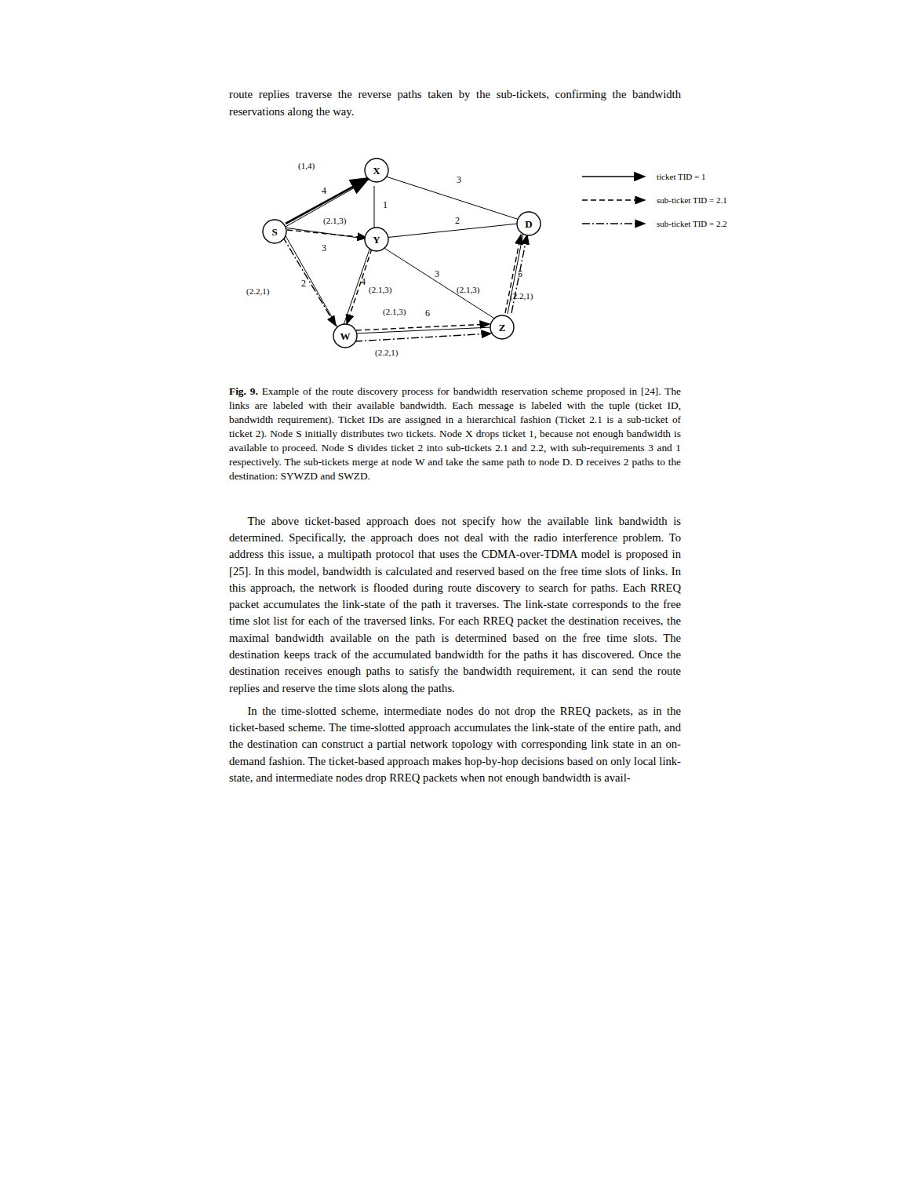route replies traverse the reverse paths taken by the sub-tickets, confirming the bandwidth reservations along the way.
S X Y W Z D 4 3 2 1 3 2 4 3 5 6 (1,4) (2.1,3) (2.2,1) (2.1,3) (2.1,3) (2.2,1) (2.1,3) (2.2,1) ticket TID = 1 sub-ticket TID = 2.1 sub-ticket TID = 2.2
Fig. 9. Example of the route discovery process for bandwidth reservation scheme proposed in [24]. The links are labeled with their available bandwidth. Each message is labeled with the tuple (ticket ID, bandwidth requirement). Ticket IDs are assigned in a hierarchical fashion (Ticket 2.1 is a sub-ticket of ticket 2). Node S initially distributes two tickets. Node X drops ticket 1, because not enough bandwidth is available to proceed. Node S divides ticket 2 into sub-tickets 2.1 and 2.2, with sub-requirements 3 and 1 respectively. The sub-tickets merge at node W and take the same path to node D. D receives 2 paths to the destination: SYWZD and SWZD.
The above ticket-based approach does not specify how the available link bandwidth is determined. Specifically, the approach does not deal with the radio interference problem. To address this issue, a multipath protocol that uses the CDMA-over-TDMA model is proposed in [25]. In this model, bandwidth is calculated and reserved based on the free time slots of links. In this approach, the network is flooded during route discovery to search for paths. Each RREQ packet accumulates the link-state of the path it traverses. The link-state corresponds to the free time slot list for each of the traversed links. For each RREQ packet the destination receives, the maximal bandwidth available on the path is determined based on the free time slots. The destination keeps track of the accumulated bandwidth for the paths it has discovered. Once the destination receives enough paths to satisfy the bandwidth requirement, it can send the route replies and reserve the time slots along the paths.
In the time-slotted scheme, intermediate nodes do not drop the RREQ packets, as in the ticket-based scheme. The time-slotted approach accumulates the link-state of the entire path, and the destination can construct a partial network topology with corresponding link state in an on-demand fashion. The ticket-based approach makes hop-by-hop decisions based on only local link-state, and intermediate nodes drop RREQ packets when not enough bandwidth is avail-